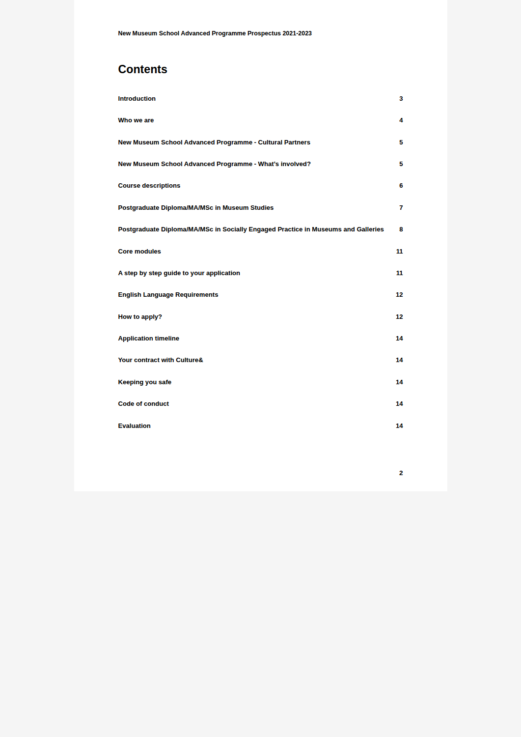New Museum School Advanced Programme Prospectus 2021-2023
Contents
Introduction 3
Who we are 4
New Museum School Advanced Programme - Cultural Partners 5
New Museum School Advanced Programme - What’s involved?5
Course descriptions 6
Postgraduate Diploma/MA/MSc in Museum Studies 7
Postgraduate Diploma/MA/MSc in Socially Engaged Practice in Museums and Galleries 8
Core modules 11
A step by step guide to your application 11
English Language Requirements 12
How to apply?12
Application timeline 14
Your contract with Culture&14
Keeping you safe 14
Code of conduct 14
Evaluation 14
2